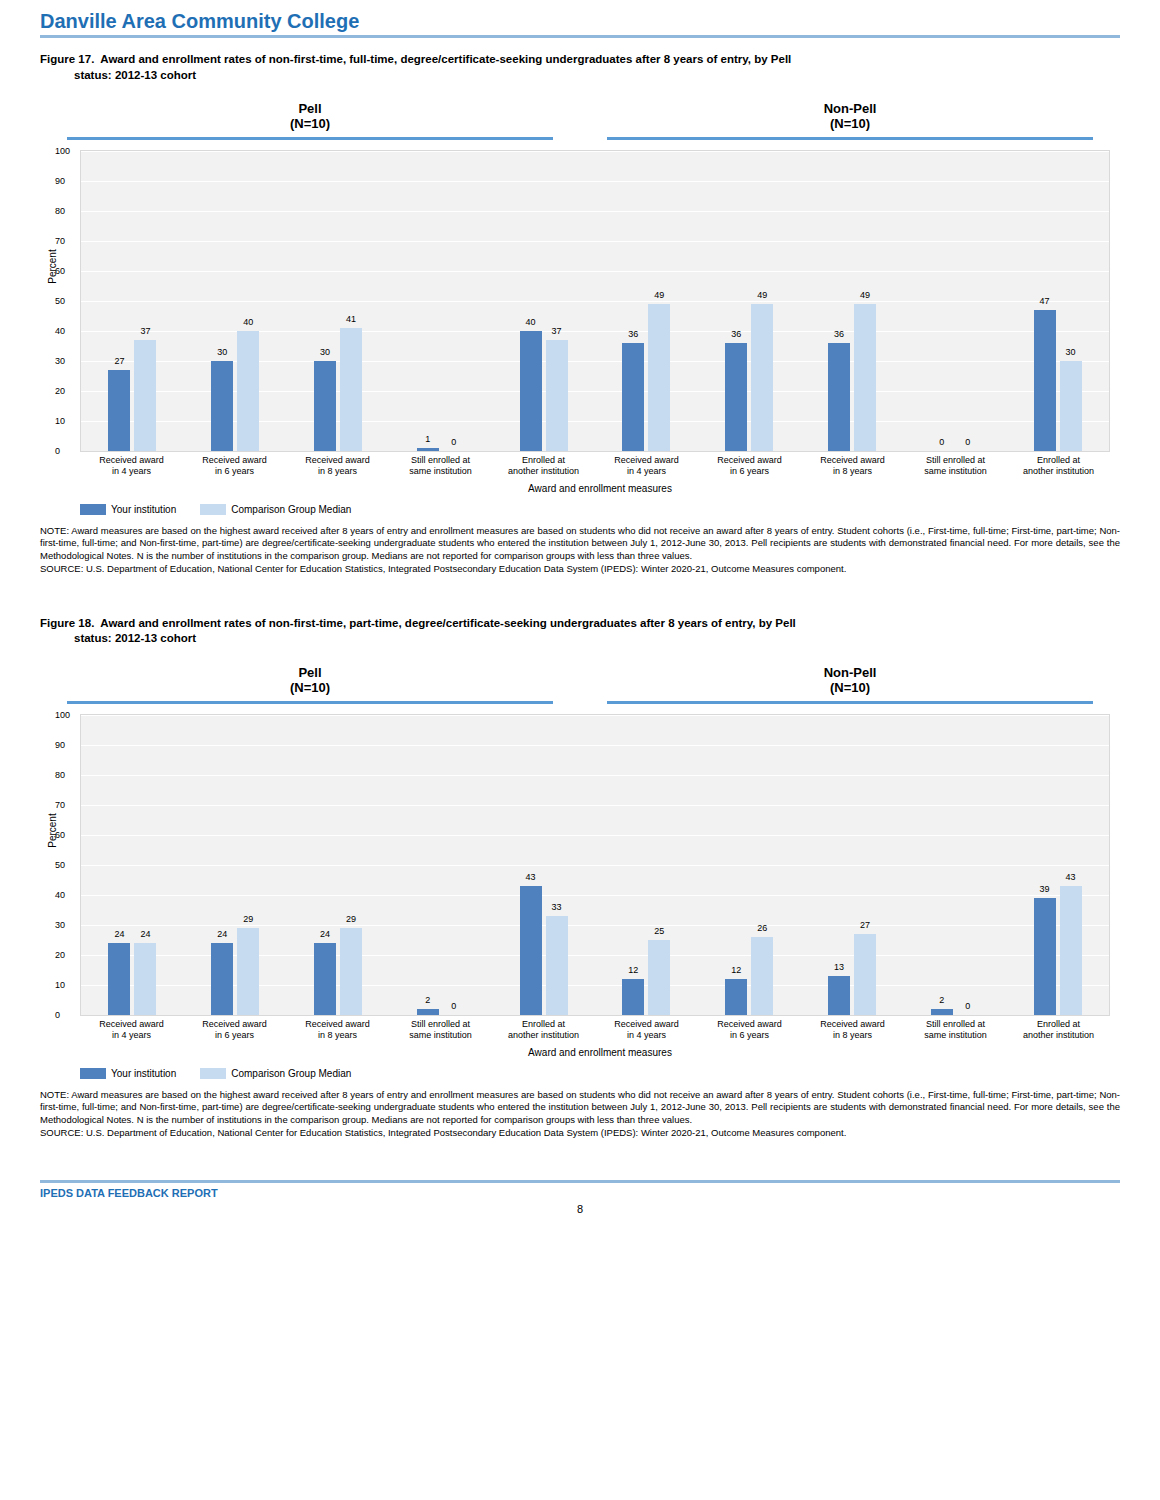Danville Area Community College
Figure 17. Award and enrollment rates of non-first-time, full-time, degree/certificate-seeking undergraduates after 8 years of entry, by Pell status: 2012-13 cohort
Pell
(N=10)
Non-Pell
(N=10)
Percent
100
90
80
70
60
50
40
30
20
10
0
27
37
30
40
30
41
1
0
40
37
36
49
36
49
36
49
0
0
47
30
Received award
in 4 years
Received award
in 6 years
Received award
in 8 years
Still enrolled at
same institution
Enrolled at
another institution
Received award
in 4 years
Received award
in 6 years
Received award
in 8 years
Still enrolled at
same institution
Enrolled at
another institution
Award and enrollment measures
Your institution Comparison Group Median
NOTE: Award measures are based on the highest award received after 8 years of entry and enrollment measures are based on students who did not receive an award after 8 years of entry. Student cohorts (i.e., First-time, full-time; First-time, part-time; Non-first-time, full-time; and Non-first-time, part-time) are degree/certificate-seeking undergraduate students who entered the institution between July 1, 2012-June 30, 2013. Pell recipients are students with demonstrated financial need. For more details, see the Methodological Notes. N is the number of institutions in the comparison group. Medians are not reported for comparison groups with less than three values.
SOURCE: U.S. Department of Education, National Center for Education Statistics, Integrated Postsecondary Education Data System (IPEDS): Winter 2020-21, Outcome Measures component.
Figure 18. Award and enrollment rates of non-first-time, part-time, degree/certificate-seeking undergraduates after 8 years of entry, by Pell status: 2012-13 cohort
Pell
(N=10)
Non-Pell
(N=10)
Percent
100
90
80
70
60
50
40
30
20
10
0
24
24
24
29
24
29
2
0
43
33
12
25
12
26
13
27
2
0
39
43
Received award
in 4 years
Received award
in 6 years
Received award
in 8 years
Still enrolled at
same institution
Enrolled at
another institution
Received award
in 4 years
Received award
in 6 years
Received award
in 8 years
Still enrolled at
same institution
Enrolled at
another institution
Award and enrollment measures
Your institution Comparison Group Median
NOTE: Award measures are based on the highest award received after 8 years of entry and enrollment measures are based on students who did not receive an award after 8 years of entry. Student cohorts (i.e., First-time, full-time; First-time, part-time; Non-first-time, full-time; and Non-first-time, part-time) are degree/certificate-seeking undergraduate students who entered the institution between July 1, 2012-June 30, 2013. Pell recipients are students with demonstrated financial need. For more details, see the Methodological Notes. N is the number of institutions in the comparison group. Medians are not reported for comparison groups with less than three values.
SOURCE: U.S. Department of Education, National Center for Education Statistics, Integrated Postsecondary Education Data System (IPEDS): Winter 2020-21, Outcome Measures component.
IPEDS DATA FEEDBACK REPORT
8